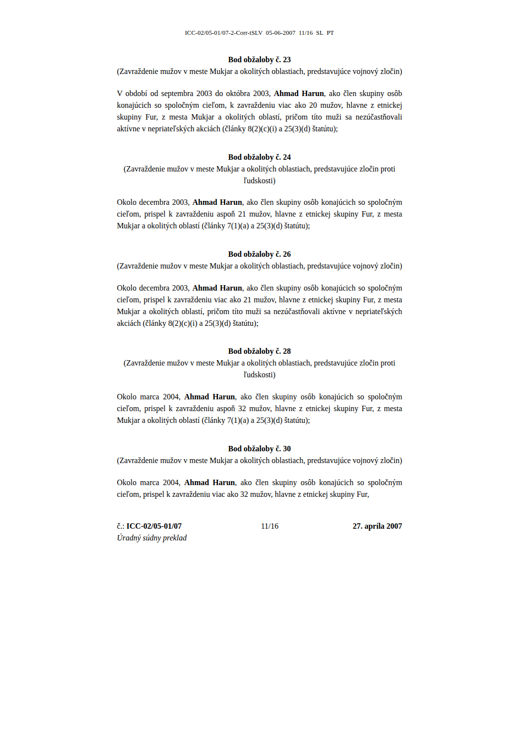ICC-02/05-01/07-2-Corr-tSLV 05-06-2007 11/16 SL PT
Bod obžaloby č. 23
(Zavraždenie mužov v meste Mukjar a okolitých oblastiach, predstavujúce vojnový zločin)
V období od septembra 2003 do októbra 2003, Ahmad Harun, ako člen skupiny osôb konajúcich so spoločným cieľom, k zavraždeniu viac ako 20 mužov, hlavne z etnickej skupiny Fur, z mesta Mukjar a okolitých oblastí, pričom títo muži sa nezúčastňovali aktívne v nepriateľských akciách (články 8(2)(c)(i) a 25(3)(d) štatútu);
Bod obžaloby č. 24
(Zavraždenie mužov v meste Mukjar a okolitých oblastiach, predstavujúce zločin proti ľudskosti)
Okolo decembra 2003, Ahmad Harun, ako člen skupiny osôb konajúcich so spoločným cieľom, prispel k zavraždeniu aspoň 21 mužov, hlavne z etnickej skupiny Fur, z mesta Mukjar a okolitých oblastí (články 7(1)(a) a 25(3)(d) štatútu);
Bod obžaloby č. 26
(Zavraždenie mužov v meste Mukjar a okolitých oblastiach, predstavujúce vojnový zločin)
Okolo decembra 2003, Ahmad Harun, ako člen skupiny osôb konajúcich so spoločným cieľom, prispel k zavraždeniu viac ako 21 mužov, hlavne z etnickej skupiny Fur, z mesta Mukjar a okolitých oblastí, pričom títo muži sa nezúčastňovali aktívne v nepriateľských akciách (články 8(2)(c)(i) a 25(3)(d) štatútu);
Bod obžaloby č. 28
(Zavraždenie mužov v meste Mukjar a okolitých oblastiach, predstavujúce zločin proti ľudskosti)
Okolo marca 2004, Ahmad Harun, ako člen skupiny osôb konajúcich so spoločným cieľom, prispel k zavraždeniu aspoň 32 mužov, hlavne z etnickej skupiny Fur, z mesta Mukjar a okolitých oblastí (články 7(1)(a) a 25(3)(d) štatútu);
Bod obžaloby č. 30
(Zavraždenie mužov v meste Mukjar a okolitých oblastiach, predstavujúce vojnový zločin)
Okolo marca 2004, Ahmad Harun, ako člen skupiny osôb konajúcich so spoločným cieľom, prispel k zavraždeniu viac ako 32 mužov, hlavne z etnickej skupiny Fur,
č.: ICC-02/05-01/07
Úradný súdny preklad
11/16
27. apríla 2007